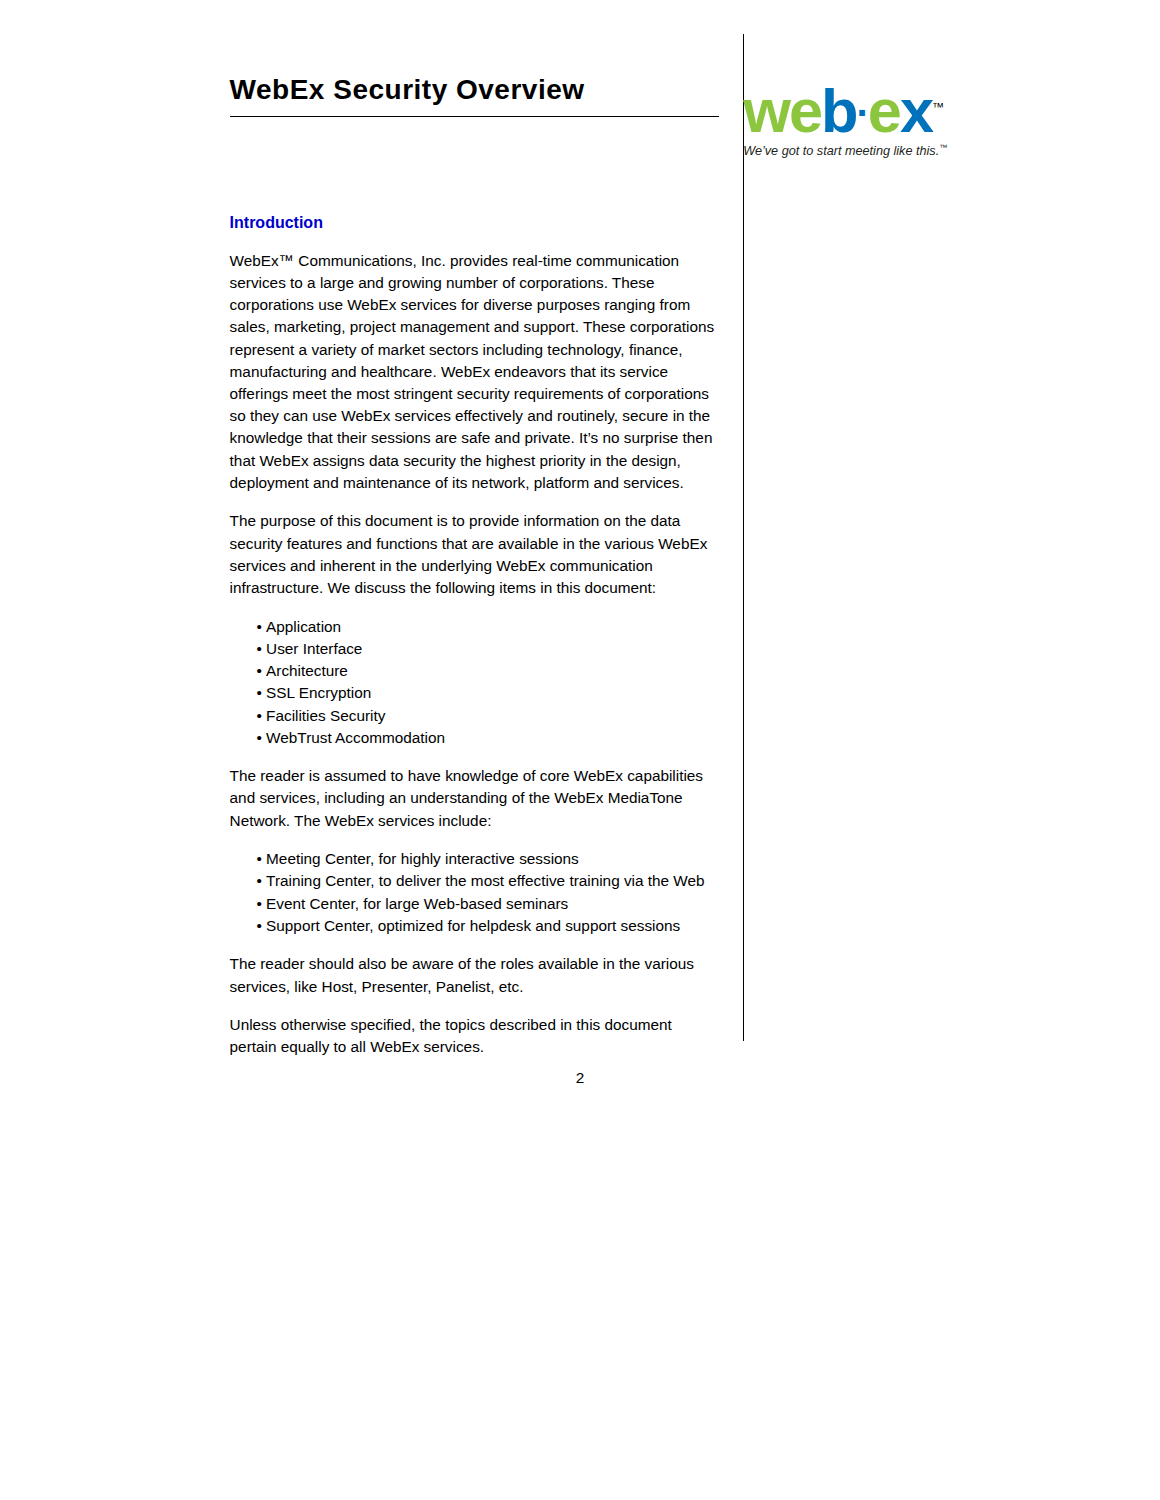WebEx Security Overview
web·ex™
We’ve got to start meeting like this.™
Introduction
WebEx™ Communications, Inc. provides real-time communication services to a large and growing number of corporations. These corporations use WebEx services for diverse purposes ranging from sales, marketing, project management and support. These corporations represent a variety of market sectors including technology, finance, manufacturing and healthcare. WebEx endeavors that its service offerings meet the most stringent security requirements of corporations so they can use WebEx services effectively and routinely, secure in the knowledge that their sessions are safe and private. It’s no surprise then that WebEx assigns data security the highest priority in the design, deployment and maintenance of its network, platform and services.
The purpose of this document is to provide information on the data security features and functions that are available in the various WebEx services and inherent in the underlying WebEx communication infrastructure. We discuss the following items in this document:
Application
User Interface
Architecture
SSL Encryption
Facilities Security
WebTrust Accommodation
The reader is assumed to have knowledge of core WebEx capabilities and services, including an understanding of the WebEx MediaTone Network. The WebEx services include:
Meeting Center, for highly interactive sessions
Training Center, to deliver the most effective training via the Web
Event Center, for large Web-based seminars
Support Center, optimized for helpdesk and support sessions
The reader should also be aware of the roles available in the various services, like Host, Presenter, Panelist, etc.
Unless otherwise specified, the topics described in this document pertain equally to all WebEx services.
2